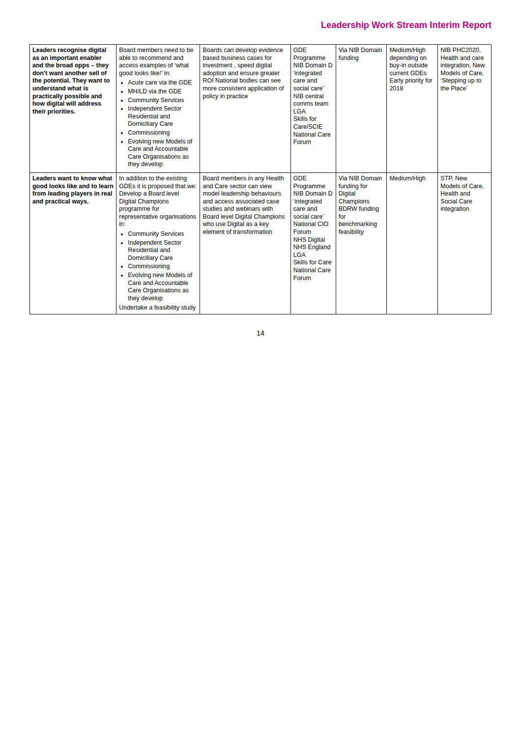Leadership Work Stream Interim Report
| Leaders recognise digital as an important enabler and the broad opps – they don’t want another sell of the potential. They want to understand what is practically possible and how digital will address their priorities. | Board members need to be able to recommend and access examples of ‘what good looks like!’ in: Acute care via the GDE MH/LD via the GDE Community Services Independent Sector Residential and Domiciliary Care Commissioning Evolving new Models of Care and Accountable Care Organisations as they develop | Boards can develop evidence based business cases for investment , speed digital adoption and ensure greater ROI National bodies can see more consistent application of policy in practice | GDE Programme NIB Domain D ‘integrated care and social care’ NIB central comms team LGA Skills for Care/SCIE National Care Forum | Via NIB Domain funding | Medium/High depending on buy-in outside current GDEs Early priority for 2018 | NIB PHC2020, Health and care integration, New Models of Care, ‘Stepping up to the Place’ |
| Leaders want to know what good looks like and to learn from leading players in real and practical ways. | In addition to the existing GDEs it is proposed that we: Develop a Board level Digital Champions programme for representative organisations in: Community Services Independent Sector Residential and Domiciliary Care Commissioning Evolving new Models of Care and Accountable Care Organisations as they develop Undertake a feasibility study | Board members in any Health and Care sector can view model leadership behaviours and access associated case studies and webinars with Board level Digital Champions who use Digital as a key element of transformation | GDE Programme NIB Domain D ‘integrated care and social care’ National CIO Forum NHS Digital NHS England LGA Skills for Care National Care Forum | Via NIB Domain funding for Digital Champions BDRW funding for benchmarking feasibility | Medium/High | STP, New Models of Care, Health and Social Care integration |
14